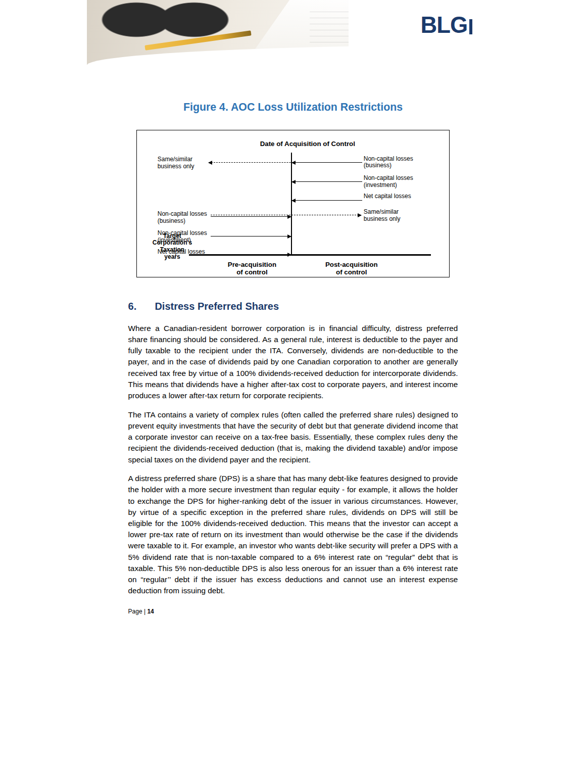BLG
Figure 4. AOC Loss Utilization Restrictions
Date of Acquisition of Control
Same/similar
business only
Non‑capital losses
(business)
Non‑capital losses
(investment)
Net capital losses
Same/similar
business only
Non‑capital losses
(business)
Non‑capital losses
(investment)
Net capital losses
Target
Corporation’s
Taxation years
Pre‑acquisition
of control
Post‑acquisition
of control
6. Distress Preferred Shares
Where a Canadian-resident borrower corporation is in financial difficulty, distress preferred share financing should be considered. As a general rule, interest is deductible to the payer and fully taxable to the recipient under the ITA. Conversely, dividends are non-deductible to the payer, and in the case of dividends paid by one Canadian corporation to another are generally received tax free by virtue of a 100% dividends-received deduction for intercorporate dividends. This means that dividends have a higher after-tax cost to corporate payers, and interest income produces a lower after-tax return for corporate recipients.
The ITA contains a variety of complex rules (often called the preferred share rules) designed to prevent equity investments that have the security of debt but that generate dividend income that a corporate investor can receive on a tax-free basis. Essentially, these complex rules deny the recipient the dividends-received deduction (that is, making the dividend taxable) and/or impose special taxes on the dividend payer and the recipient.
A distress preferred share (DPS) is a share that has many debt-like features designed to provide the holder with a more secure investment than regular equity - for example, it allows the holder to exchange the DPS for higher-ranking debt of the issuer in various circumstances. However, by virtue of a specific exception in the preferred share rules, dividends on DPS will still be eligible for the 100% dividends-received deduction. This means that the investor can accept a lower pre-tax rate of return on its investment than would otherwise be the case if the dividends were taxable to it. For example, an investor who wants debt-like security will prefer a DPS with a 5% dividend rate that is non-taxable compared to a 6% interest rate on “regular” debt that is taxable. This 5% non-deductible DPS is also less onerous for an issuer than a 6% interest rate on “regular’’ debt if the issuer has excess deductions and cannot use an interest expense deduction from issuing debt.
Page | 14